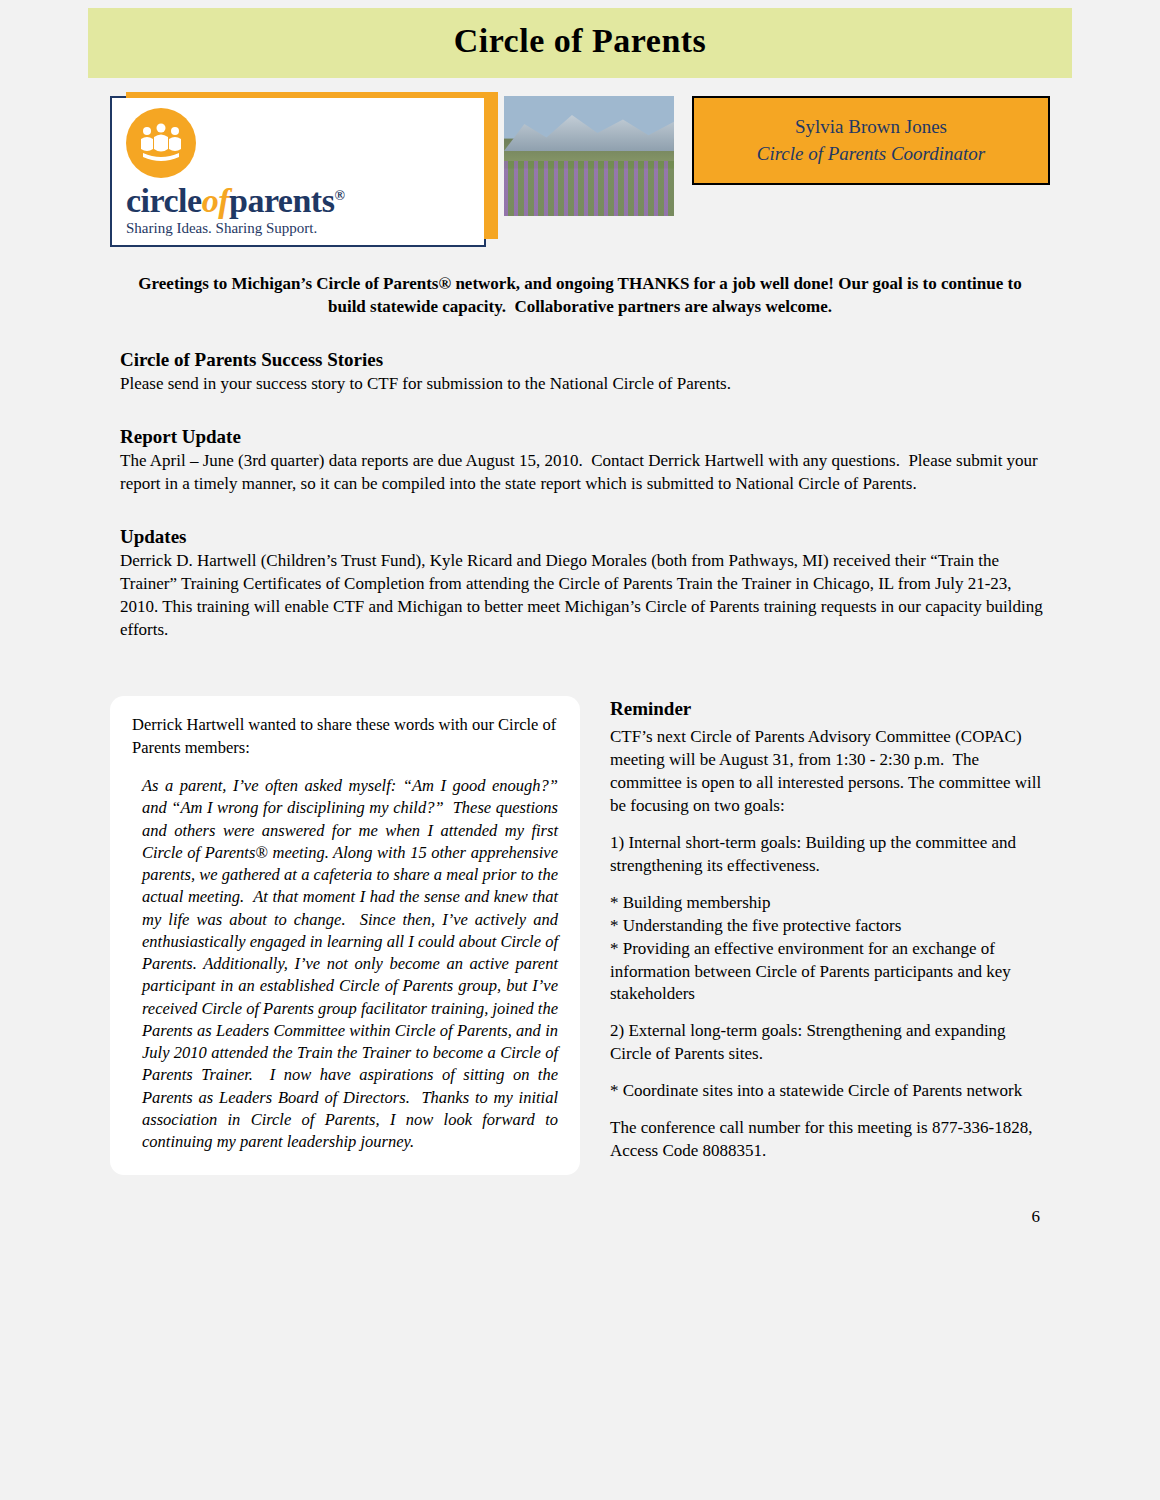Circle of Parents
circleofparents®
Sharing Ideas. Sharing Support.
Sylvia Brown Jones
Circle of Parents Coordinator
Greetings to Michigan’s Circle of Parents® network, and ongoing THANKS for a job well done! Our goal is to continue to build statewide capacity. Collaborative partners are always welcome.
Circle of Parents Success Stories
Please send in your success story to CTF for submission to the National Circle of Parents.
Report Update
The April – June (3rd quarter) data reports are due August 15, 2010. Contact Derrick Hartwell with any questions. Please submit your report in a timely manner, so it can be compiled into the state report which is submitted to National Circle of Parents.
Updates
Derrick D. Hartwell (Children’s Trust Fund), Kyle Ricard and Diego Morales (both from Pathways, MI) received their “Train the Trainer” Training Certificates of Completion from attending the Circle of Parents Train the Trainer in Chicago, IL from July 21-23, 2010. This training will enable CTF and Michigan to better meet Michigan’s Circle of Parents training requests in our capacity building efforts.
Derrick Hartwell wanted to share these words with our Circle of Parents members:
As a parent, I’ve often asked myself: “Am I good enough?” and “Am I wrong for disciplining my child?” These questions and others were answered for me when I attended my first Circle of Parents® meeting. Along with 15 other apprehensive parents, we gathered at a cafeteria to share a meal prior to the actual meeting. At that moment I had the sense and knew that my life was about to change. Since then, I’ve actively and enthusiastically engaged in learning all I could about Circle of Parents. Additionally, I’ve not only become an active parent participant in an established Circle of Parents group, but I’ve received Circle of Parents group facilitator training, joined the Parents as Leaders Committee within Circle of Parents, and in July 2010 attended the Train the Trainer to become a Circle of Parents Trainer. I now have aspirations of sitting on the Parents as Leaders Board of Directors. Thanks to my initial association in Circle of Parents, I now look forward to continuing my parent leadership journey.
Reminder
CTF’s next Circle of Parents Advisory Committee (COPAC) meeting will be August 31, from 1:30 - 2:30 p.m. The committee is open to all interested persons. The committee will be focusing on two goals:
1) Internal short-term goals: Building up the committee and strengthening its effectiveness.
Building membership
Understanding the five protective factors
Providing an effective environment for an exchange of information between Circle of Parents participants and key stakeholders
2) External long-term goals: Strengthening and expanding Circle of Parents sites.
Coordinate sites into a statewide Circle of Parents network
The conference call number for this meeting is 877-336-1828, Access Code 8088351.
6